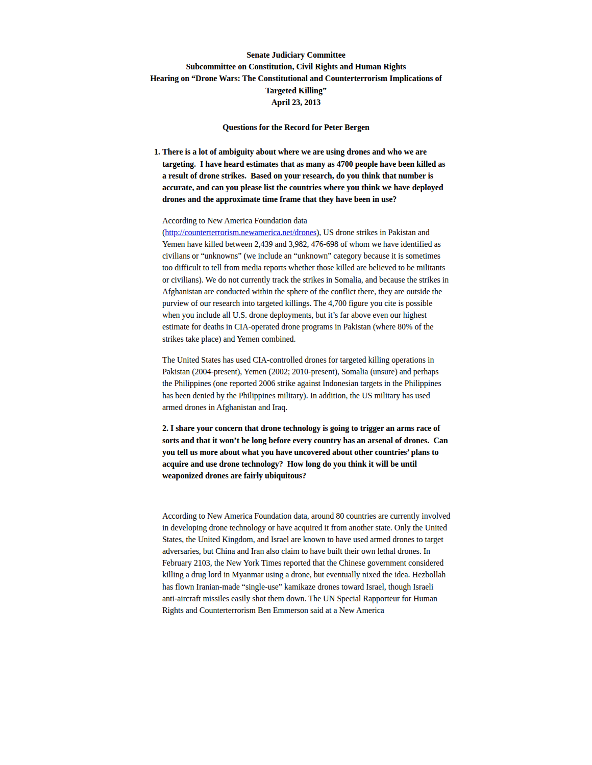Senate Judiciary Committee
Subcommittee on Constitution, Civil Rights and Human Rights
Hearing on “Drone Wars: The Constitutional and Counterterrorism Implications of Targeted Killing”
April 23, 2013
Questions for the Record for Peter Bergen
There is a lot of ambiguity about where we are using drones and who we are targeting. I have heard estimates that as many as 4700 people have been killed as a result of drone strikes. Based on your research, do you think that number is accurate, and can you please list the countries where you think we have deployed drones and the approximate time frame that they have been in use?
According to New America Foundation data (http://counterterrorism.newamerica.net/drones), US drone strikes in Pakistan and Yemen have killed between 2,439 and 3,982, 476-698 of whom we have identified as civilians or “unknowns” (we include an “unknown” category because it is sometimes too difficult to tell from media reports whether those killed are believed to be militants or civilians). We do not currently track the strikes in Somalia, and because the strikes in Afghanistan are conducted within the sphere of the conflict there, they are outside the purview of our research into targeted killings. The 4,700 figure you cite is possible when you include all U.S. drone deployments, but it’s far above even our highest estimate for deaths in CIA-operated drone programs in Pakistan (where 80% of the strikes take place) and Yemen combined.
The United States has used CIA-controlled drones for targeted killing operations in Pakistan (2004-present), Yemen (2002; 2010-present), Somalia (unsure) and perhaps the Philippines (one reported 2006 strike against Indonesian targets in the Philippines has been denied by the Philippines military). In addition, the US military has used armed drones in Afghanistan and Iraq.
2. I share your concern that drone technology is going to trigger an arms race of sorts and that it won’t be long before every country has an arsenal of drones. Can you tell us more about what you have uncovered about other countries’ plans to acquire and use drone technology? How long do you think it will be until weaponized drones are fairly ubiquitous?
According to New America Foundation data, around 80 countries are currently involved in developing drone technology or have acquired it from another state. Only the United States, the United Kingdom, and Israel are known to have used armed drones to target adversaries, but China and Iran also claim to have built their own lethal drones. In February 2103, the New York Times reported that the Chinese government considered killing a drug lord in Myanmar using a drone, but eventually nixed the idea. Hezbollah has flown Iranian-made “single-use” kamikaze drones toward Israel, though Israeli anti-aircraft missiles easily shot them down. The UN Special Rapporteur for Human Rights and Counterterrorism Ben Emmerson said at a New America